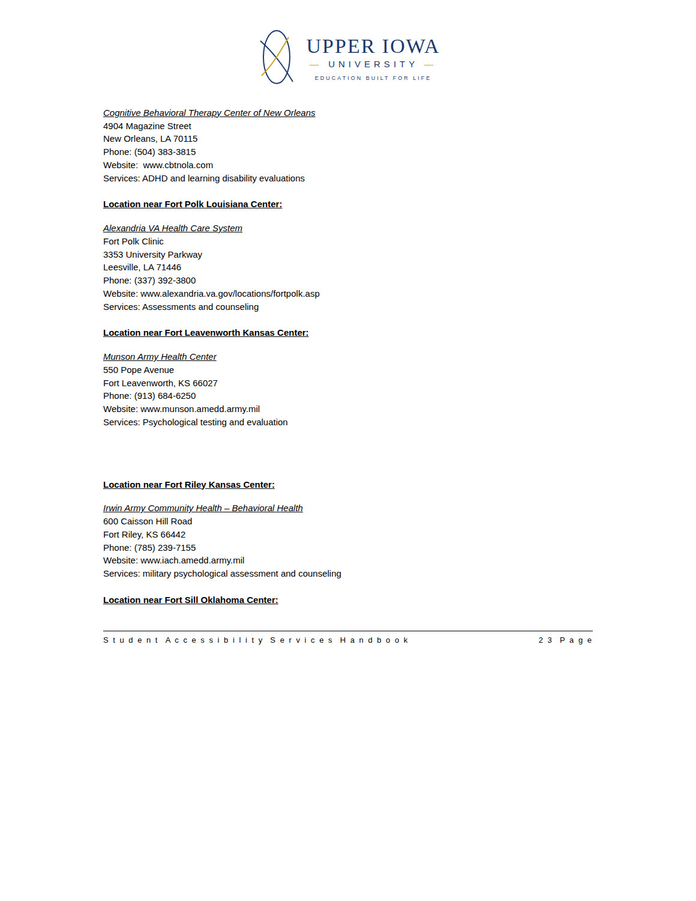UPPER IOWA
— UNIVERSITY —
EDUCATION BUILT FOR LIFE
Cognitive Behavioral Therapy Center of New Orleans
4904 Magazine Street
New Orleans, LA 70115
Phone: (504) 383-3815
Website: www.cbtnola.com
Services: ADHD and learning disability evaluations
Location near Fort Polk Louisiana Center:
Alexandria VA Health Care System
Fort Polk Clinic
3353 University Parkway
Leesville, LA 71446
Phone: (337) 392-3800
Website: www.alexandria.va.gov/locations/fortpolk.asp
Services: Assessments and counseling
Location near Fort Leavenworth Kansas Center:
Munson Army Health Center
550 Pope Avenue
Fort Leavenworth, KS 66027
Phone: (913) 684-6250
Website: www.munson.amedd.army.mil
Services: Psychological testing and evaluation
Location near Fort Riley Kansas Center:
Irwin Army Community Health – Behavioral Health
600 Caisson Hill Road
Fort Riley, KS 66442
Phone: (785) 239-7155
Website: www.iach.amedd.army.mil
Services: military psychological assessment and counseling
Location near Fort Sill Oklahoma Center:
S t u d e n t A c c e s s i b i l i t y S e r v i c e s H a n d b o o k 2 3 P a g e